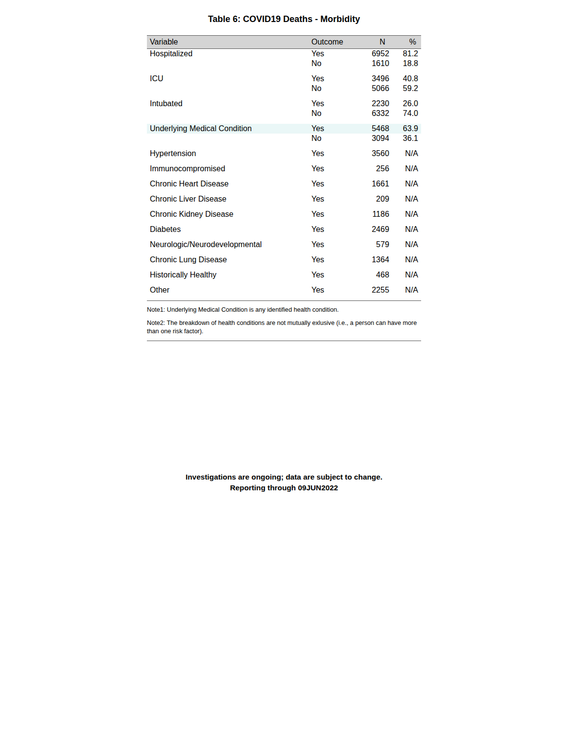Table 6: COVID19 Deaths - Morbidity
| Variable | Outcome | N | % |
| --- | --- | --- | --- |
| Hospitalized | Yes | 6952 | 81.2 |
| | No | 1610 | 18.8 |
| ICU | Yes | 3496 | 40.8 |
| | No | 5066 | 59.2 |
| Intubated | Yes | 2230 | 26.0 |
| | No | 6332 | 74.0 |
| Underlying Medical Condition | Yes | 5468 | 63.9 |
| | No | 3094 | 36.1 |
| Hypertension | Yes | 3560 | N/A |
| Immunocompromised | Yes | 256 | N/A |
| Chronic Heart Disease | Yes | 1661 | N/A |
| Chronic Liver Disease | Yes | 209 | N/A |
| Chronic Kidney Disease | Yes | 1186 | N/A |
| Diabetes | Yes | 2469 | N/A |
| Neurologic/Neurodevelopmental | Yes | 579 | N/A |
| Chronic Lung Disease | Yes | 1364 | N/A |
| Historically Healthy | Yes | 468 | N/A |
| Other | Yes | 2255 | N/A |
Note1: Underlying Medical Condition is any identified health condition.
Note2: The breakdown of health conditions are not mutually exlusive (i.e., a person can have more than one risk factor).
Investigations are ongoing; data are subject to change.
Reporting through 09JUN2022